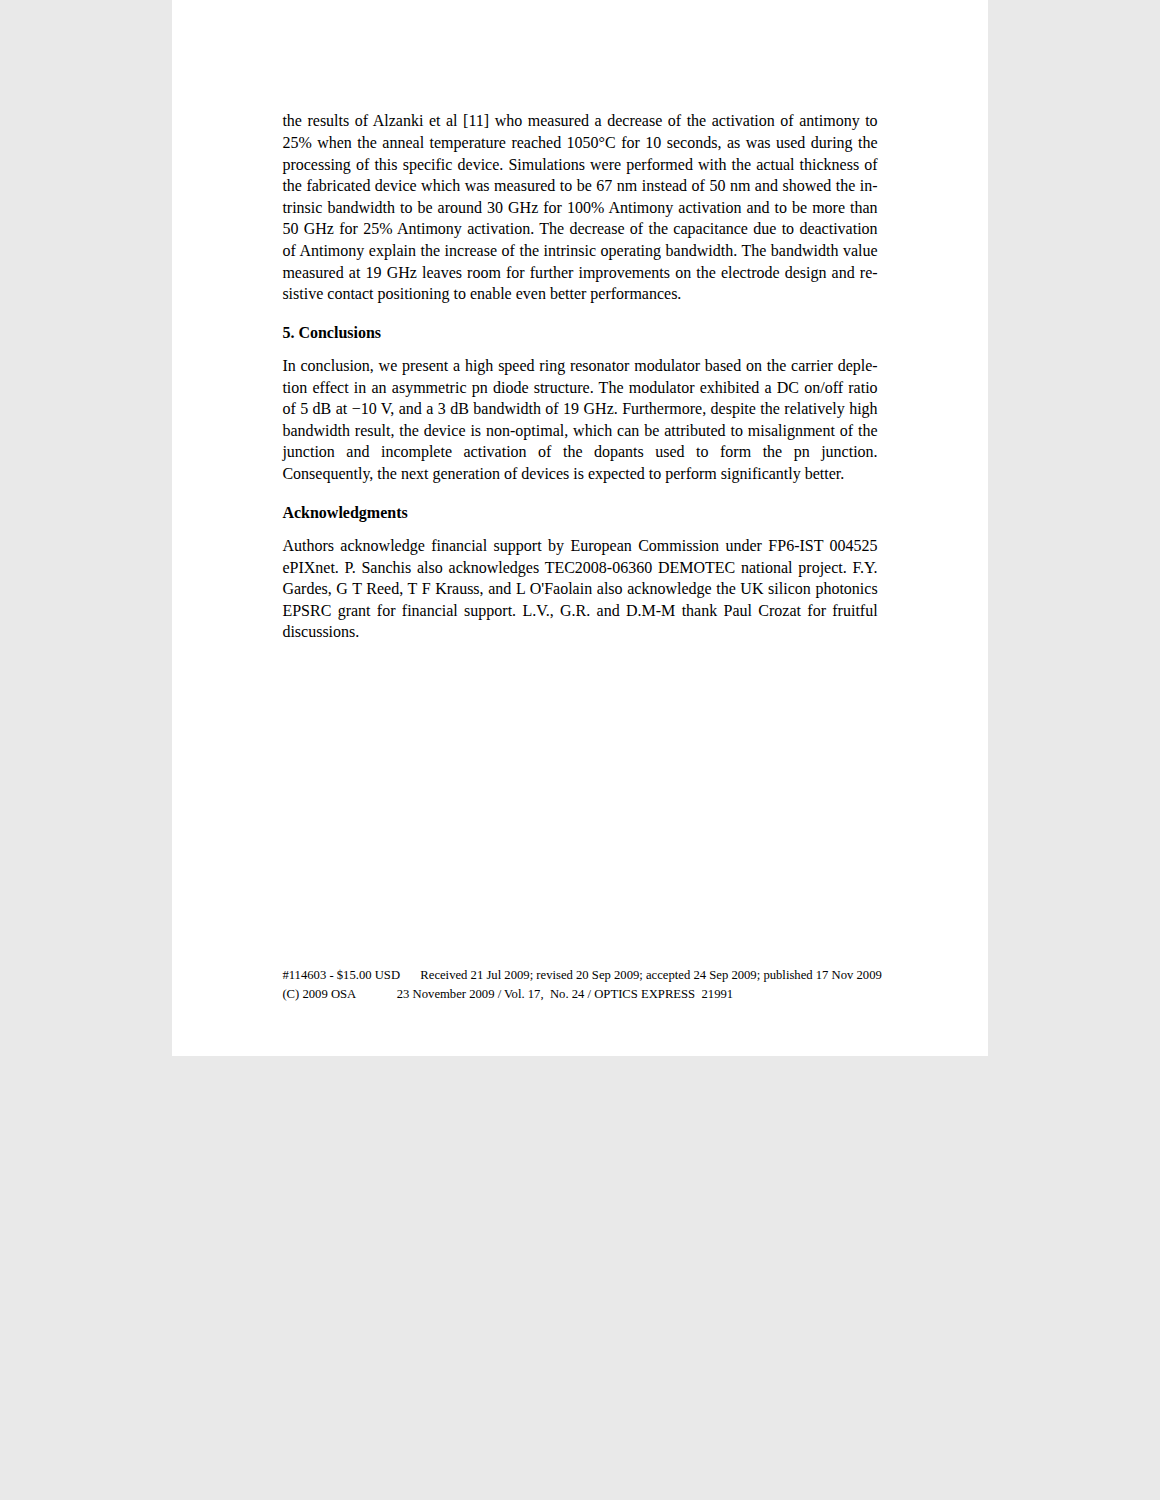the results of Alzanki et al [11] who measured a decrease of the activation of antimony to 25% when the anneal temperature reached 1050°C for 10 seconds, as was used during the processing of this specific device. Simulations were performed with the actual thickness of the fabricated device which was measured to be 67 nm instead of 50 nm and showed the intrinsic bandwidth to be around 30 GHz for 100% Antimony activation and to be more than 50 GHz for 25% Antimony activation. The decrease of the capacitance due to deactivation of Antimony explain the increase of the intrinsic operating bandwidth. The bandwidth value measured at 19 GHz leaves room for further improvements on the electrode design and resistive contact positioning to enable even better performances.
5. Conclusions
In conclusion, we present a high speed ring resonator modulator based on the carrier depletion effect in an asymmetric pn diode structure. The modulator exhibited a DC on/off ratio of 5 dB at −10 V, and a 3 dB bandwidth of 19 GHz. Furthermore, despite the relatively high bandwidth result, the device is non-optimal, which can be attributed to misalignment of the junction and incomplete activation of the dopants used to form the pn junction. Consequently, the next generation of devices is expected to perform significantly better.
Acknowledgments
Authors acknowledge financial support by European Commission under FP6-IST 004525 ePIXnet. P. Sanchis also acknowledges TEC2008-06360 DEMOTEC national project. F.Y. Gardes, G T Reed, T F Krauss, and L O'Faolain also acknowledge the UK silicon photonics EPSRC grant for financial support. L.V., G.R. and D.M-M thank Paul Crozat for fruitful discussions.
#114603 - $15.00 USD Received 21 Jul 2009; revised 20 Sep 2009; accepted 24 Sep 2009; published 17 Nov 2009
(C) 2009 OSA 23 November 2009 / Vol. 17, No. 24 / OPTICS EXPRESS 21991